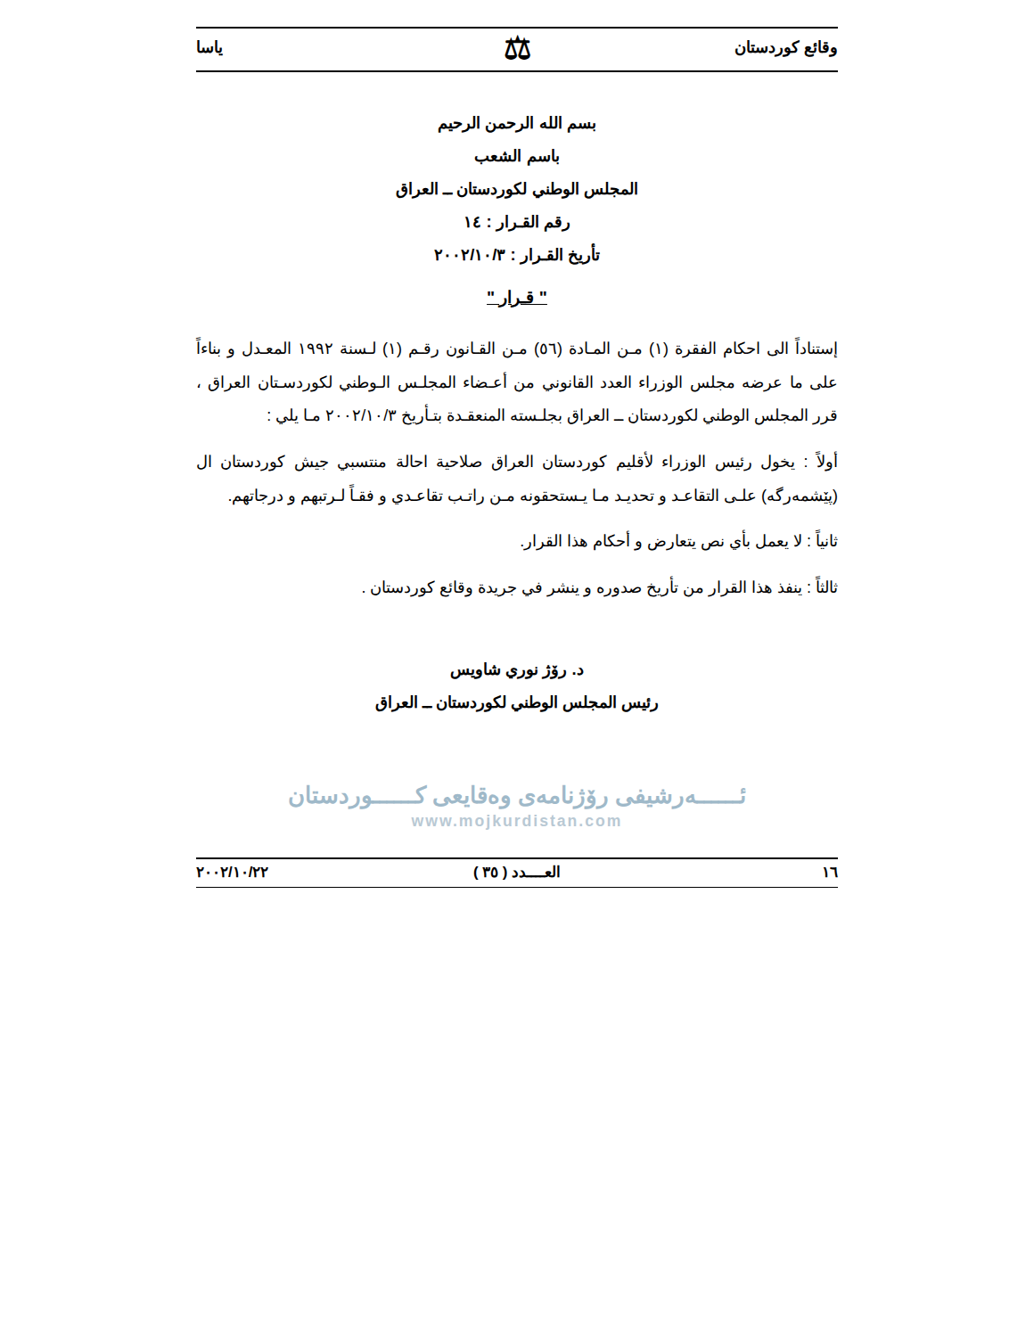وقائع كوردستان
⚖
ياسا
بسم الله الرحمن الرحيم
باسم الشعب
المجلس الوطني لكوردستان ــ العراق
رقم القـرار : ١٤
تأريخ القـرار : ٢٠٠٢/١٠/٣
" قـرار "
إستناداً الى احكام الفقرة (١) مـن المـادة (٥٦) مـن القـانون رقـم (١) لـسنة ١٩٩٢ المعـدل و بناءاً على ما عرضه مجلس الوزراء العدد القانوني من أعـضاء المجلـس الـوطني لكوردسـتان العراق ، قرر المجلس الوطني لكوردستان ــ العراق بجلـسته المنعقـدة بتـأريخ ٢٠٠٢/١٠/٣ مـا يلي :
أولاً : يخول رئيس الوزراء لأقليم كوردستان العراق صلاحية احالة منتسبي جيش كوردستان ال (پێشمەرگە) علـى التقاعـد و تحديـد مـا يـستحقونه مـن راتـب تقاعـدي و فقـاً لـرتبهم و درجاتهم.
ثانياً : لا يعمل بأي نص يتعارض و أحكام هذا القرار.
ثالثاً : ينفذ هذا القرار من تأريخ صدوره و ينشر في جريدة وقائع كوردستان .
د. رۆژ نوري شاويس
رئيس المجلس الوطني لكوردستان ــ العراق
ئــــــەرشیفی رۆژنامەی وەقایعی کــــــوردستان
www.mojkurdistan.com
١٦
العــــدد ( ٣٥ )
٢٠٠٢/١٠/٢٢